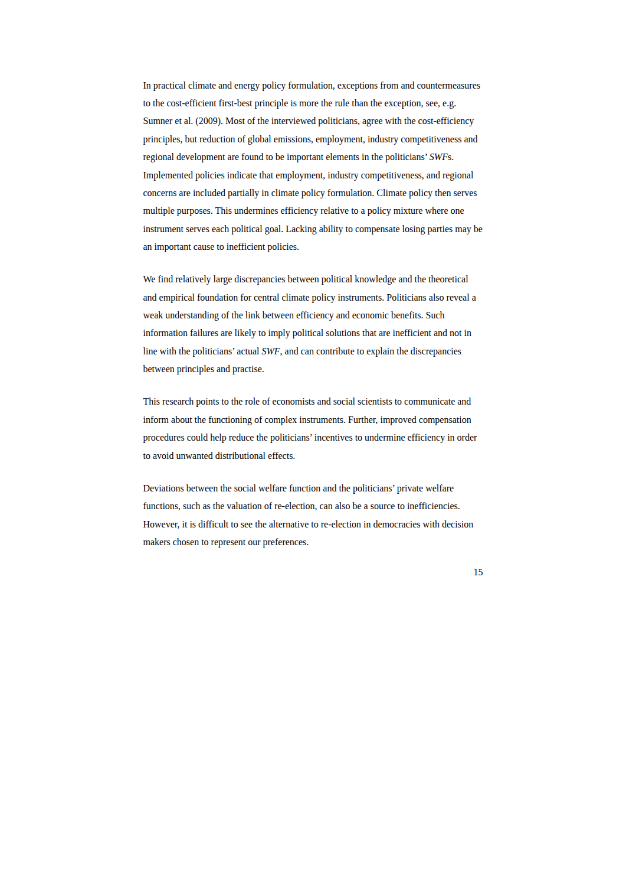In practical climate and energy policy formulation, exceptions from and countermeasures to the cost-efficient first-best principle is more the rule than the exception, see, e.g. Sumner et al. (2009). Most of the interviewed politicians, agree with the cost-efficiency principles, but reduction of global emissions, employment, industry competitiveness and regional development are found to be important elements in the politicians’ SWFs. Implemented policies indicate that employment, industry competitiveness, and regional concerns are included partially in climate policy formulation. Climate policy then serves multiple purposes. This undermines efficiency relative to a policy mixture where one instrument serves each political goal. Lacking ability to compensate losing parties may be an important cause to inefficient policies.
We find relatively large discrepancies between political knowledge and the theoretical and empirical foundation for central climate policy instruments. Politicians also reveal a weak understanding of the link between efficiency and economic benefits. Such information failures are likely to imply political solutions that are inefficient and not in line with the politicians’ actual SWF, and can contribute to explain the discrepancies between principles and practise.
This research points to the role of economists and social scientists to communicate and inform about the functioning of complex instruments. Further, improved compensation procedures could help reduce the politicians’ incentives to undermine efficiency in order to avoid unwanted distributional effects.
Deviations between the social welfare function and the politicians’ private welfare functions, such as the valuation of re-election, can also be a source to inefficiencies. However, it is difficult to see the alternative to re-election in democracies with decision makers chosen to represent our preferences.
15